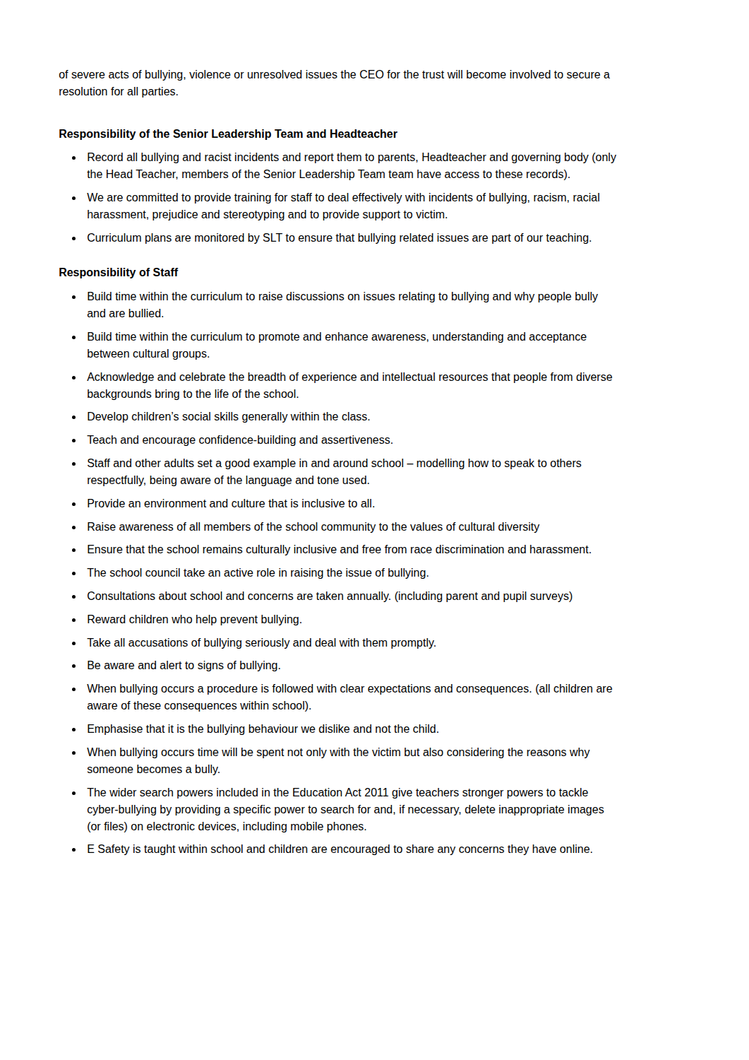of severe acts of bullying, violence or unresolved issues the CEO for the trust will become involved to secure a resolution for all parties.
Responsibility of the Senior Leadership Team and Headteacher
Record all bullying and racist incidents and report them to parents, Headteacher and governing body (only the Head Teacher, members of the Senior Leadership Team team have access to these records).
We are committed to provide training for staff to deal effectively with incidents of bullying, racism, racial harassment, prejudice and stereotyping and to provide support to victim.
Curriculum plans are monitored by SLT to ensure that bullying related issues are part of our teaching.
Responsibility of Staff
Build time within the curriculum to raise discussions on issues relating to bullying and why people bully and are bullied.
Build time within the curriculum to promote and enhance awareness, understanding and acceptance between cultural groups.
Acknowledge and celebrate the breadth of experience and intellectual resources that people from diverse backgrounds bring to the life of the school.
Develop children’s social skills generally within the class.
Teach and encourage confidence-building and assertiveness.
Staff and other adults set a good example in and around school – modelling how to speak to others respectfully, being aware of the language and tone used.
Provide an environment and culture that is inclusive to all.
Raise awareness of all members of the school community to the values of cultural diversity
Ensure that the school remains culturally inclusive and free from race discrimination and harassment.
The school council take an active role in raising the issue of bullying.
Consultations about school and concerns are taken annually. (including parent and pupil surveys)
Reward children who help prevent bullying.
Take all accusations of bullying seriously and deal with them promptly.
Be aware and alert to signs of bullying.
When bullying occurs a procedure is followed with clear expectations and consequences. (all children are aware of these consequences within school).
Emphasise that it is the bullying behaviour we dislike and not the child.
When bullying occurs time will be spent not only with the victim but also considering the reasons why someone becomes a bully.
The wider search powers included in the Education Act 2011 give teachers stronger powers to tackle cyber-bullying by providing a specific power to search for and, if necessary, delete inappropriate images (or files) on electronic devices, including mobile phones.
E Safety is taught within school and children are encouraged to share any concerns they have online.